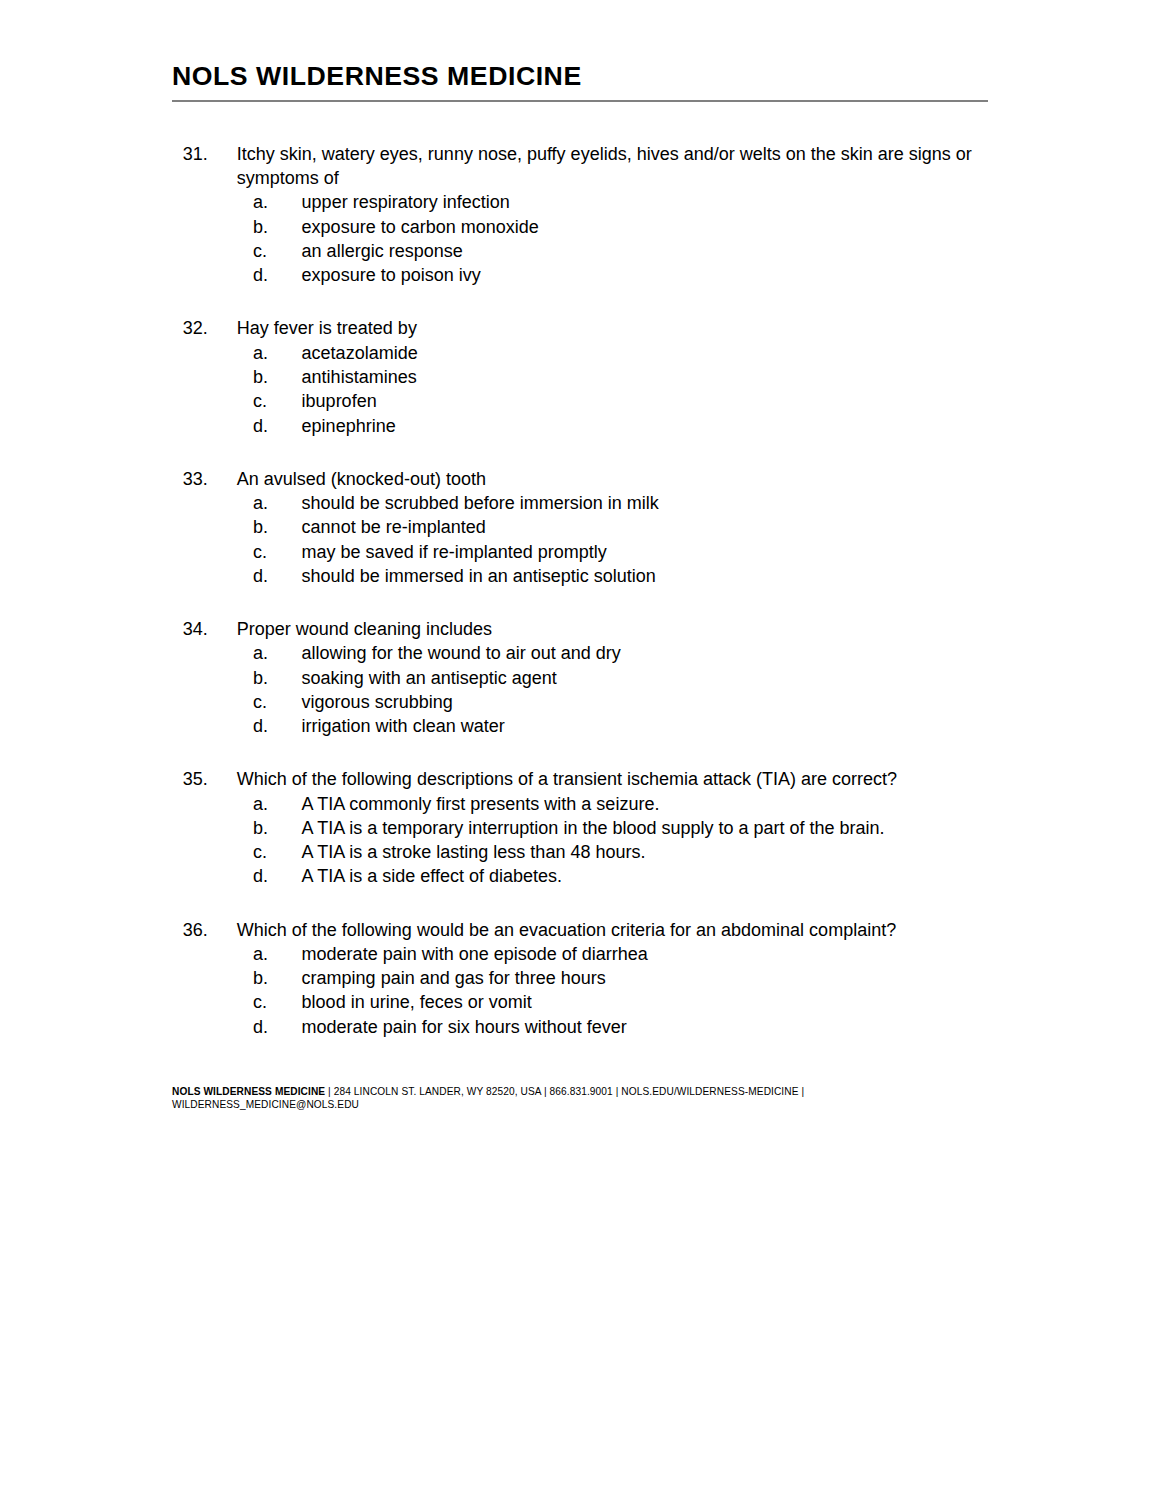NOLS WILDERNESS MEDICINE
Itchy skin, watery eyes, runny nose, puffy eyelids, hives and/or welts on the skin are signs or symptoms of
upper respiratory infection
exposure to carbon monoxide
an allergic response
exposure to poison ivy
Hay fever is treated by
acetazolamide
antihistamines
ibuprofen
epinephrine
An avulsed (knocked-out) tooth
should be scrubbed before immersion in milk
cannot be re-implanted
may be saved if re-implanted promptly
should be immersed in an antiseptic solution
Proper wound cleaning includes
allowing for the wound to air out and dry
soaking with an antiseptic agent
vigorous scrubbing
irrigation with clean water
Which of the following descriptions of a transient ischemia attack (TIA) are correct?
A TIA commonly first presents with a seizure.
A TIA is a temporary interruption in the blood supply to a part of the brain.
A TIA is a stroke lasting less than 48 hours.
A TIA is a side effect of diabetes.
Which of the following would be an evacuation criteria for an abdominal complaint?
moderate pain with one episode of diarrhea
cramping pain and gas for three hours
blood in urine, feces or vomit
moderate pain for six hours without fever
NOLS WILDERNESS MEDICINE | 284 LINCOLN ST. LANDER, WY 82520, USA | 866.831.9001 | NOLS.EDU/WILDERNESS-MEDICINE | WILDERNESS_MEDICINE@NOLS.EDU